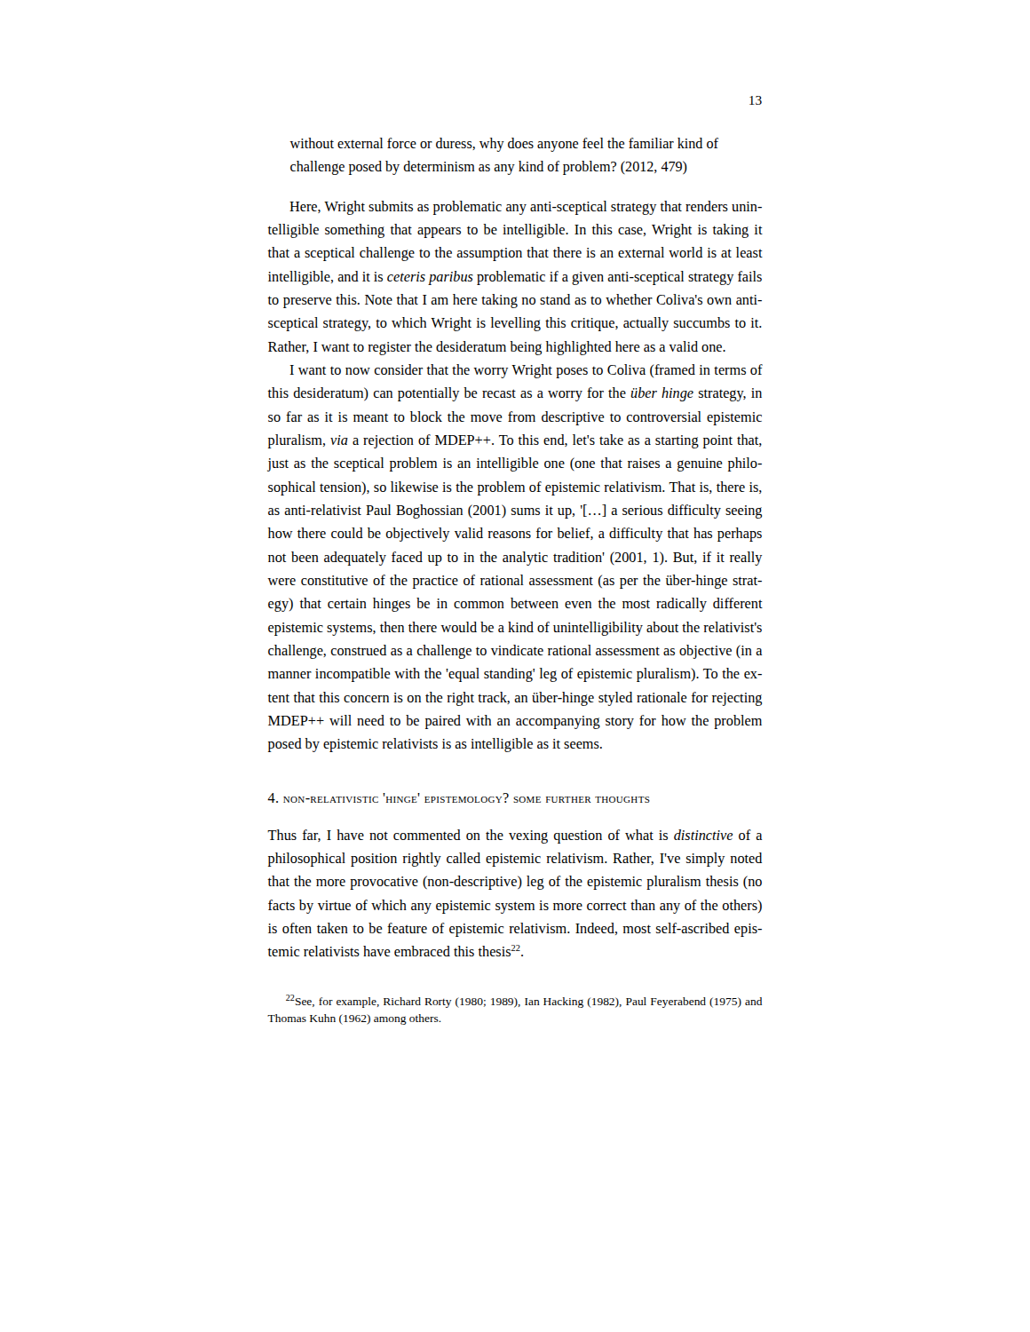13
without external force or duress, why does anyone feel the familiar kind of challenge posed by determinism as any kind of problem? (2012, 479)
Here, Wright submits as problematic any anti-sceptical strategy that renders unintelligible something that appears to be intelligible. In this case, Wright is taking it that a sceptical challenge to the assumption that there is an external world is at least intelligible, and it is ceteris paribus problematic if a given anti-sceptical strategy fails to preserve this. Note that I am here taking no stand as to whether Coliva's own anti-sceptical strategy, to which Wright is levelling this critique, actually succumbs to it. Rather, I want to register the desideratum being highlighted here as a valid one.
I want to now consider that the worry Wright poses to Coliva (framed in terms of this desideratum) can potentially be recast as a worry for the über hinge strategy, in so far as it is meant to block the move from descriptive to controversial epistemic pluralism, via a rejection of MDEP++. To this end, let's take as a starting point that, just as the sceptical problem is an intelligible one (one that raises a genuine philosophical tension), so likewise is the problem of epistemic relativism. That is, there is, as anti-relativist Paul Boghossian (2001) sums it up, '[…] a serious difficulty seeing how there could be objectively valid reasons for belief, a difficulty that has perhaps not been adequately faced up to in the analytic tradition' (2001, 1). But, if it really were constitutive of the practice of rational assessment (as per the über-hinge strategy) that certain hinges be in common between even the most radically different epistemic systems, then there would be a kind of unintelligibility about the relativist's challenge, construed as a challenge to vindicate rational assessment as objective (in a manner incompatible with the 'equal standing' leg of epistemic pluralism). To the extent that this concern is on the right track, an über-hinge styled rationale for rejecting MDEP++ will need to be paired with an accompanying story for how the problem posed by epistemic relativists is as intelligible as it seems.
4. Non-relativistic 'hinge' epistemology? Some further thoughts
Thus far, I have not commented on the vexing question of what is distinctive of a philosophical position rightly called epistemic relativism. Rather, I've simply noted that the more provocative (non-descriptive) leg of the epistemic pluralism thesis (no facts by virtue of which any epistemic system is more correct than any of the others) is often taken to be feature of epistemic relativism. Indeed, most self-ascribed epistemic relativists have embraced this thesis22.
22See, for example, Richard Rorty (1980; 1989), Ian Hacking (1982), Paul Feyerabend (1975) and Thomas Kuhn (1962) among others.